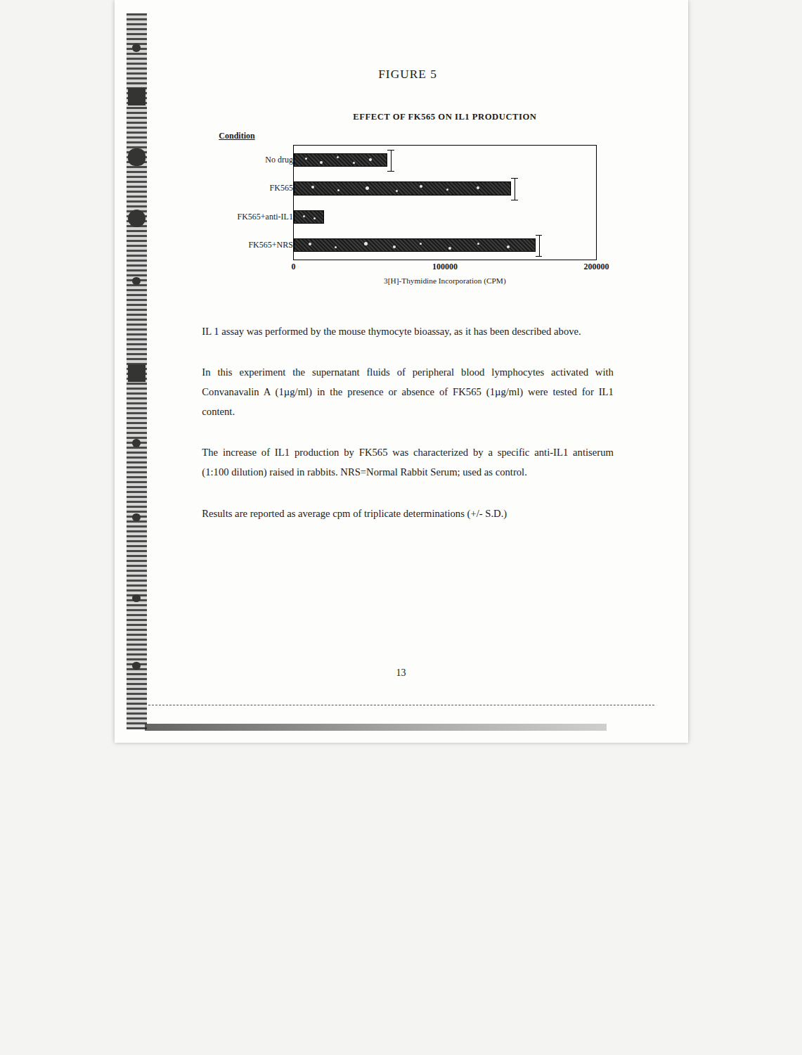FIGURE 5
EFFECT OF FK565 ON IL1 PRODUCTION
Condition
| No drug | |
| FK565 | |
| FK565+anti-IL1 | |
| FK565+NRS | |
| | 0 100000 200000 |
3[H]-Thymidine Incorporation (CPM)
IL 1 assay was performed by the mouse thymocyte bioassay, as it has been described above.
In this experiment the supernatant fluids of peripheral blood lymphocytes activated with Convanavalin A (1µg/ml) in the presence or absence of FK565 (1µg/ml) were tested for IL1 content.
The increase of IL1 production by FK565 was characterized by a specific anti-IL1 antiserum (1:100 dilution) raised in rabbits. NRS=Normal Rabbit Serum; used as control.
Results are reported as average cpm of triplicate determinations (+/- S.D.)
13